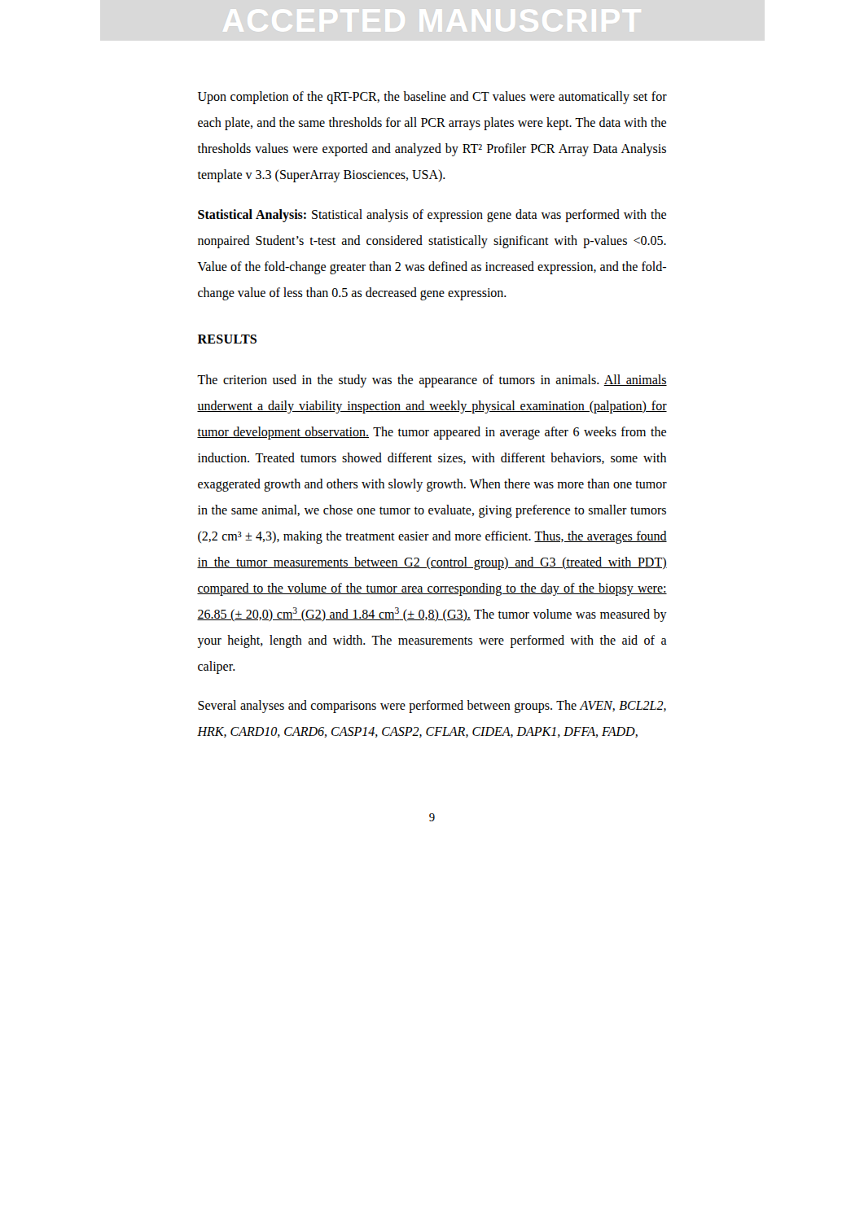ACCEPTED MANUSCRIPT
Upon completion of the qRT-PCR, the baseline and CT values were automatically set for each plate, and the same thresholds for all PCR arrays plates were kept. The data with the thresholds values were exported and analyzed by RT² Profiler PCR Array Data Analysis template v 3.3 (SuperArray Biosciences, USA).
Statistical Analysis: Statistical analysis of expression gene data was performed with the nonpaired Student’s t-test and considered statistically significant with p-values <0.05. Value of the fold-change greater than 2 was defined as increased expression, and the fold-change value of less than 0.5 as decreased gene expression.
RESULTS
The criterion used in the study was the appearance of tumors in animals. All animals underwent a daily viability inspection and weekly physical examination (palpation) for tumor development observation. The tumor appeared in average after 6 weeks from the induction. Treated tumors showed different sizes, with different behaviors, some with exaggerated growth and others with slowly growth. When there was more than one tumor in the same animal, we chose one tumor to evaluate, giving preference to smaller tumors (2,2 cm³ ± 4,3), making the treatment easier and more efficient. Thus, the averages found in the tumor measurements between G2 (control group) and G3 (treated with PDT) compared to the volume of the tumor area corresponding to the day of the biopsy were: 26.85 (± 20,0) cm3 (G2) and 1.84 cm3 (± 0,8) (G3). The tumor volume was measured by your height, length and width. The measurements were performed with the aid of a caliper.
Several analyses and comparisons were performed between groups. The AVEN, BCL2L2, HRK, CARD10, CARD6, CASP14, CASP2, CFLAR, CIDEA, DAPK1, DFFA, FADD,
9